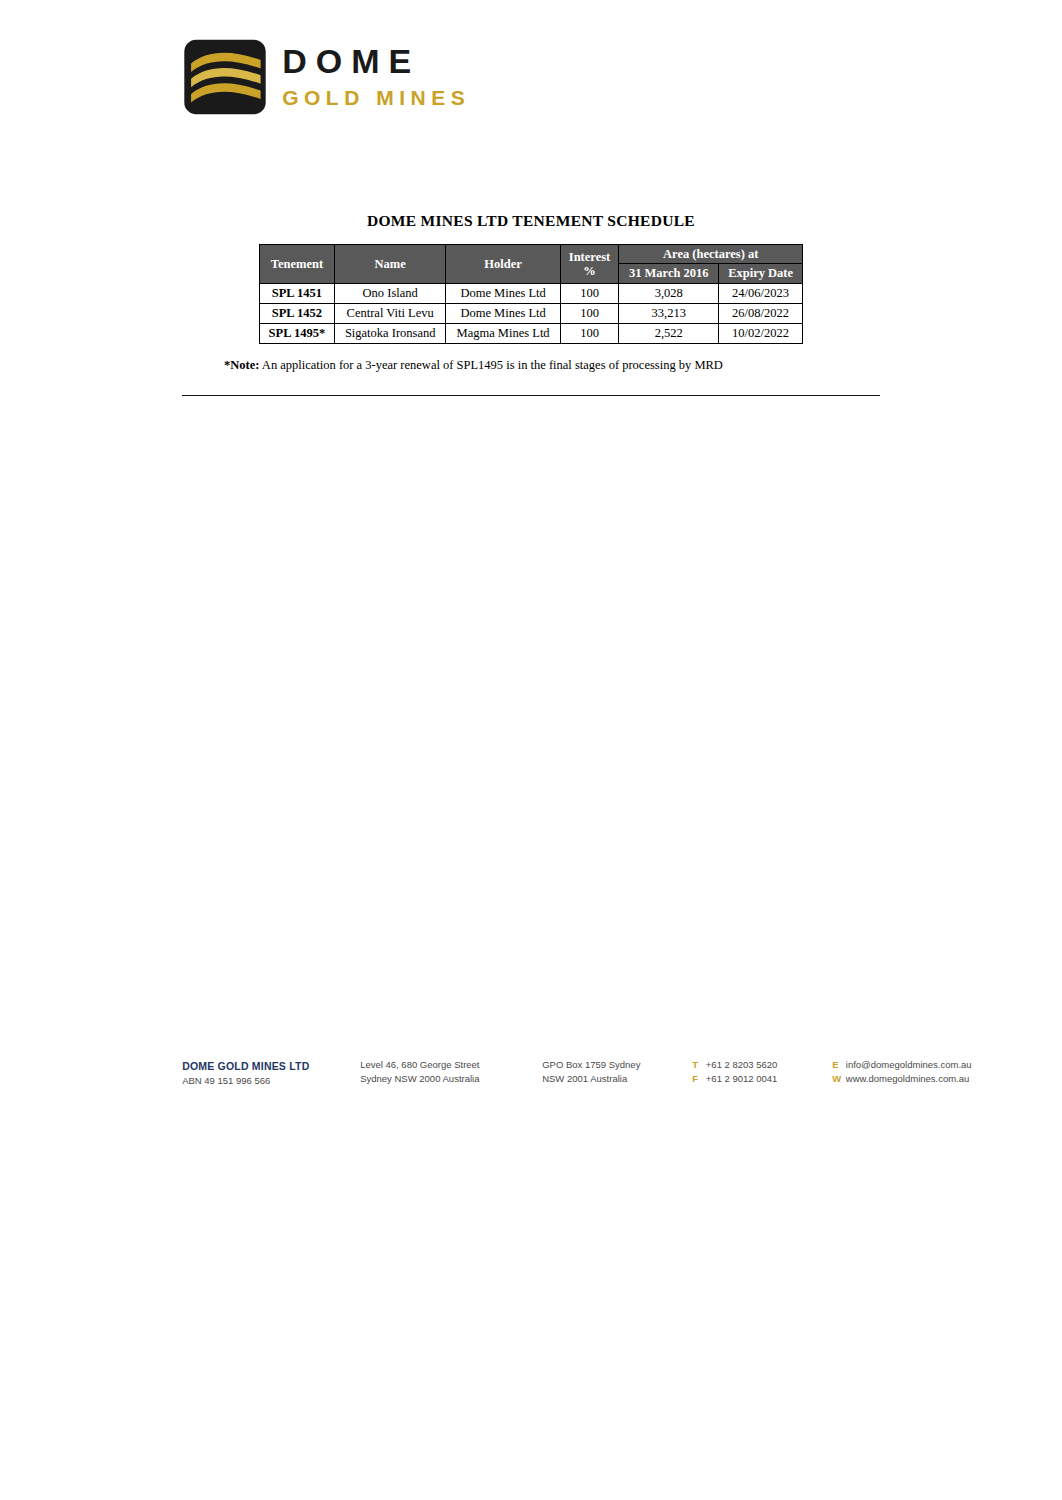DOME
GOLD MINES
DOME MINES LTD TENEMENT SCHEDULE
| Tenement | Name | Holder | Interest % | Area (hectares) at |
| --- | --- | --- | --- | --- |
| 31 March 2016 | Expiry Date |
| SPL 1451 | Ono Island | Dome Mines Ltd | 100 | 3,028 | 24/06/2023 |
| SPL 1452 | Central Viti Levu | Dome Mines Ltd | 100 | 33,213 | 26/08/2022 |
| SPL 1495* | Sigatoka Ironsand | Magma Mines Ltd | 100 | 2,522 | 10/02/2022 |
*Note: An application for a 3-year renewal of SPL1495 is in the final stages of processing by MRD
DOME GOLD MINES LTD
ABN 49 151 996 566
Level 46, 680 George Street
Sydney NSW 2000 Australia
GPO Box 1759 Sydney
NSW 2001 Australia
T +61 2 8203 5620
F +61 2 9012 0041
E info@domegoldmines.com.au
W www.domegoldmines.com.au